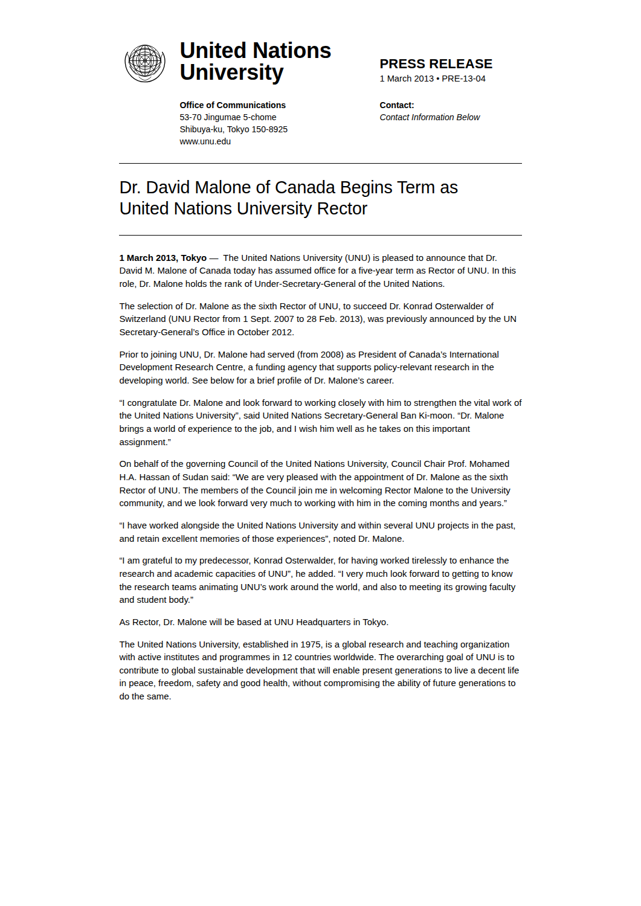United Nations
University
PRESS RELEASE
1 March 2013 • PRE-13-04
Office of Communications
53-70 Jingumae 5-chome
Shibuya-ku, Tokyo 150-8925
www.unu.edu
Contact:
Contact Information Below
Dr. David Malone of Canada Begins Term as
United Nations University Rector
1 March 2013, Tokyo — The United Nations University (UNU) is pleased to announce that Dr. David M. Malone of Canada today has assumed office for a five-year term as Rector of UNU. In this role, Dr. Malone holds the rank of Under-Secretary-General of the United Nations.
The selection of Dr. Malone as the sixth Rector of UNU, to succeed Dr. Konrad Osterwalder of Switzerland (UNU Rector from 1 Sept. 2007 to 28 Feb. 2013), was previously announced by the UN Secretary-General’s Office in October 2012.
Prior to joining UNU, Dr. Malone had served (from 2008) as President of Canada’s International Development Research Centre, a funding agency that supports policy-relevant research in the developing world. See below for a brief profile of Dr. Malone’s career.
“I congratulate Dr. Malone and look forward to working closely with him to strengthen the vital work of the United Nations University”, said United Nations Secretary-General Ban Ki-moon. “Dr. Malone brings a world of experience to the job, and I wish him well as he takes on this important assignment.”
On behalf of the governing Council of the United Nations University, Council Chair Prof. Mohamed H.A. Hassan of Sudan said: “We are very pleased with the appointment of Dr. Malone as the sixth Rector of UNU. The members of the Council join me in welcoming Rector Malone to the University community, and we look forward very much to working with him in the coming months and years.”
“I have worked alongside the United Nations University and within several UNU projects in the past, and retain excellent memories of those experiences”, noted Dr. Malone.
“I am grateful to my predecessor, Konrad Osterwalder, for having worked tirelessly to enhance the research and academic capacities of UNU”, he added. “I very much look forward to getting to know the research teams animating UNU’s work around the world, and also to meeting its growing faculty and student body.”
As Rector, Dr. Malone will be based at UNU Headquarters in Tokyo.
The United Nations University, established in 1975, is a global research and teaching organization with active institutes and programmes in 12 countries worldwide. The overarching goal of UNU is to contribute to global sustainable development that will enable present generations to live a decent life in peace, freedom, safety and good health, without compromising the ability of future generations to do the same.